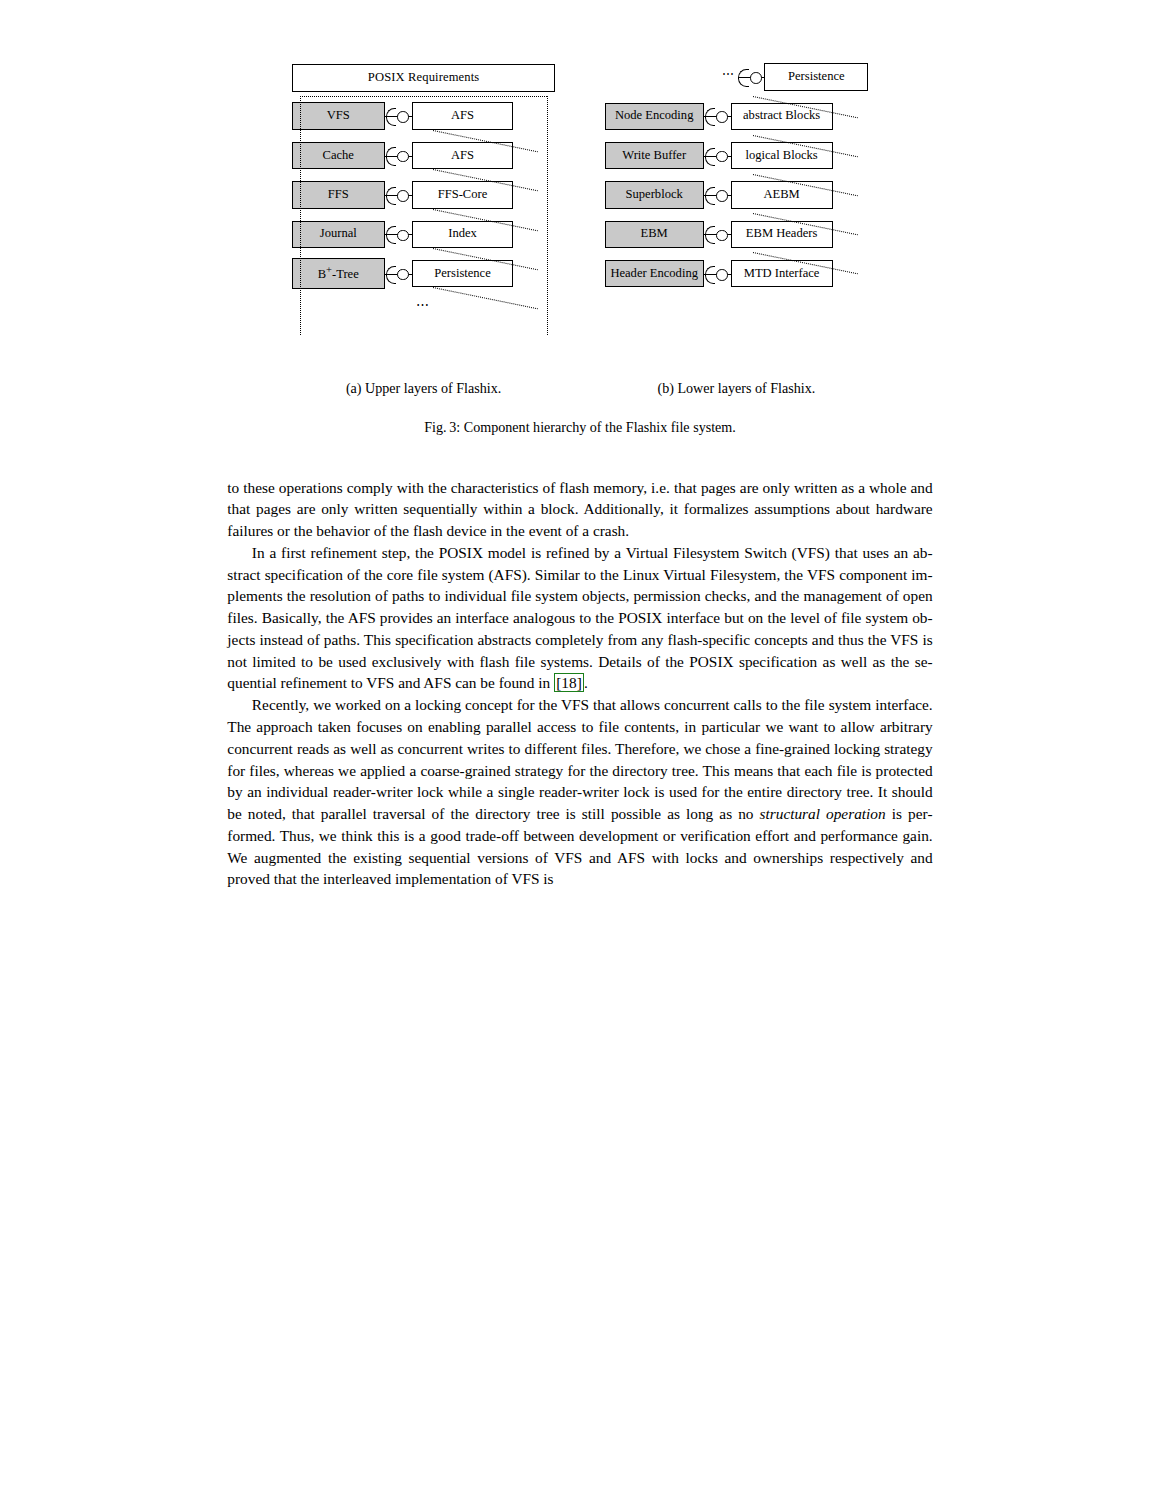POSIX Requirements
VFS
AFS
Cache
AFS
FFS
FFS-Core
Journal
Index
B+-Tree
Persistence
⋯
(a) Upper layers of Flashix.
⋯
Persistence
Node Encoding
abstract Blocks
Write Buffer
logical Blocks
Superblock
AEBM
EBM
EBM Headers
Header Encoding
MTD Interface
(b) Lower layers of Flashix.
Fig. 3: Component hierarchy of the Flashix file system.
to these operations comply with the characteristics of flash memory, i.e. that pages are only written as a whole and that pages are only written sequentially within a block. Additionally, it formalizes assumptions about hardware failures or the behavior of the flash device in the event of a crash.
In a first refinement step, the POSIX model is refined by a Virtual Filesystem Switch (VFS) that uses an abstract specification of the core file system (AFS). Similar to the Linux Virtual Filesystem, the VFS component implements the resolution of paths to individual file system objects, permission checks, and the management of open files. Basically, the AFS provides an interface analogous to the POSIX interface but on the level of file system objects instead of paths. This specification abstracts completely from any flash-specific concepts and thus the VFS is not limited to be used exclusively with flash file systems. Details of the POSIX specification as well as the sequential refinement to VFS and AFS can be found in [18].
Recently, we worked on a locking concept for the VFS that allows concurrent calls to the file system interface. The approach taken focuses on enabling parallel access to file contents, in particular we want to allow arbitrary concurrent reads as well as concurrent writes to different files. Therefore, we chose a fine-grained locking strategy for files, whereas we applied a coarse-grained strategy for the directory tree. This means that each file is protected by an individual reader-writer lock while a single reader-writer lock is used for the entire directory tree. It should be noted, that parallel traversal of the directory tree is still possible as long as no structural operation is performed. Thus, we think this is a good trade-off between development or verification effort and performance gain. We augmented the existing sequential versions of VFS and AFS with locks and ownerships respectively and proved that the interleaved implementation of VFS is